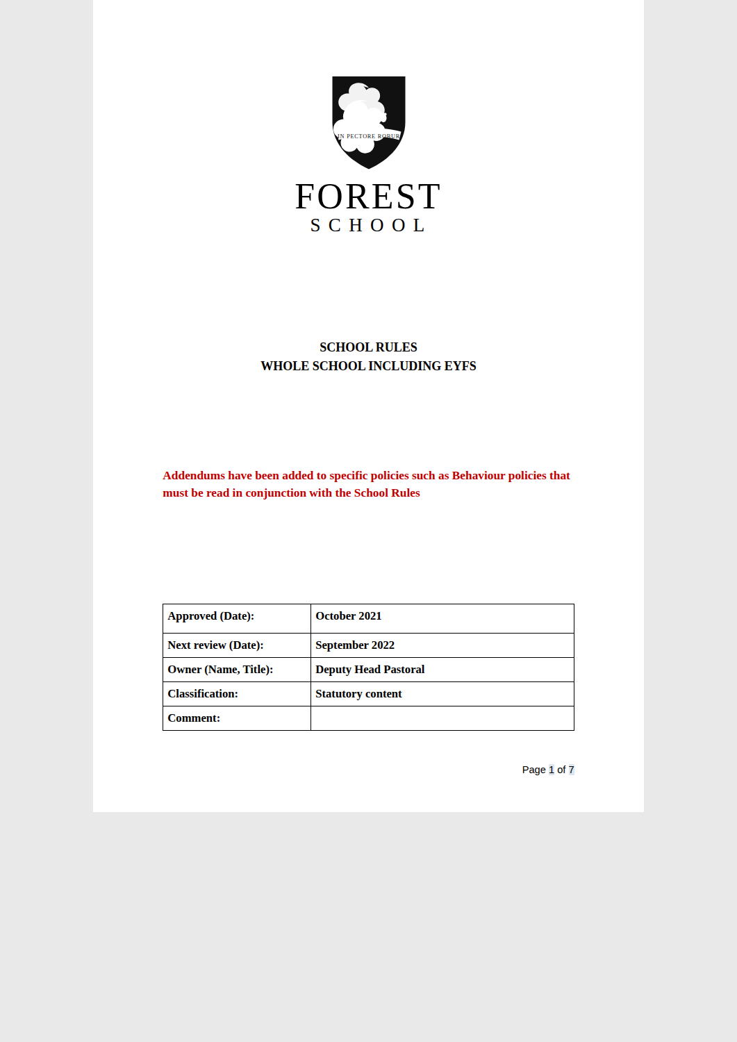IN PECTORE ROBUR
FOREST
SCHOOL
SCHOOL RULES
WHOLE SCHOOL INCLUDING EYFS
Addendums have been added to specific policies such as Behaviour policies that must be read in conjunction with the School Rules
| Approved (Date): | October 2021 |
| Next review (Date): | September 2022 |
| Owner (Name, Title): | Deputy Head Pastoral |
| Classification: | Statutory content |
| Comment: | |
Page 1 of 7